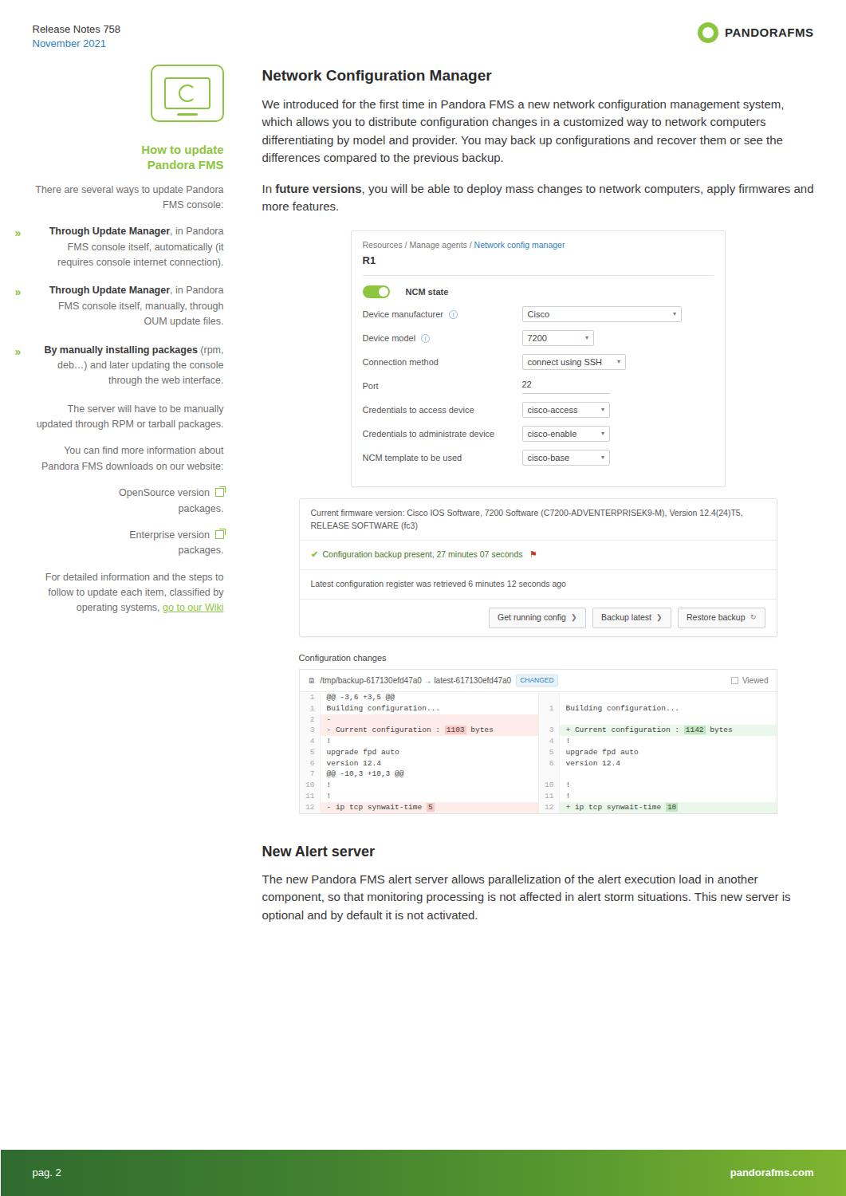Release Notes 758
November 2021
PANDORA FMS
How to update
Pandora FMS
There are several ways to update Pandora FMS console:
»Through Update Manager, in Pandora FMS console itself, automatically (it requires console internet connection).
»Through Update Manager, in Pandora FMS console itself, manually, through OUM update files.
»By manually installing packages (rpm, deb…) and later updating the console through the web interface.
The server will have to be manually updated through RPM or tarball packages.
You can find more information about Pandora FMS downloads on our website:
OpenSource version
packages.
Enterprise version
packages.
For detailed information and the steps to follow to update each item, classified by operating systems, go to our Wiki
Network Configuration Manager
We introduced for the first time in Pandora FMS a new network configuration management system, which allows you to distribute configuration changes in a customized way to network computers differentiating by model and provider. You may back up configurations and recover them or see the differences compared to the previous backup.
In future versions, you will be able to deploy mass changes to network computers, apply firmwares and more features.
Resources / Manage agents / Network config manager
R1
NCM state
Device manufacturer i
Cisco▾
Device model i
7200▾
Connection method
connect using SSH▾
Port
22
Credentials to access device
cisco-access▾
Credentials to administrate device
cisco-enable▾
NCM template to be used
cisco-base▾
Current firmware version: Cisco IOS Software, 7200 Software (C7200-ADVENTERPRISEK9-M), Version 12.4(24)T5, RELEASE SOFTWARE (fc3)
✔Configuration backup present, 27 minutes 07 seconds ⚑
Latest configuration register was retrieved 6 minutes 12 seconds ago
Get running config ❯
Backup latest ❯
Restore backup ↻
Configuration changes
🗎 /tmp/backup-617130efd47a0 → latest-617130efd47a0 CHANGED
Viewed
1@@ -3,6 +3,5 @@
1 Building configuration...
2-
3- Current configuration : 1103 bytes
4!
5 upgrade fpd auto
6 version 12.4
7@@ -10,3 +10,3 @@
10!
11!
12- ip tcp synwait-time 5
1 Building configuration...
3+ Current configuration : 1142 bytes
4!
5 upgrade fpd auto
6 version 12.4
10!
11!
12+ ip tcp synwait-time 10
New Alert server
The new Pandora FMS alert server allows parallelization of the alert execution load in another component, so that monitoring processing is not affected in alert storm situations. This new server is optional and by default it is not activated.
pag. 2
pandorafms.com